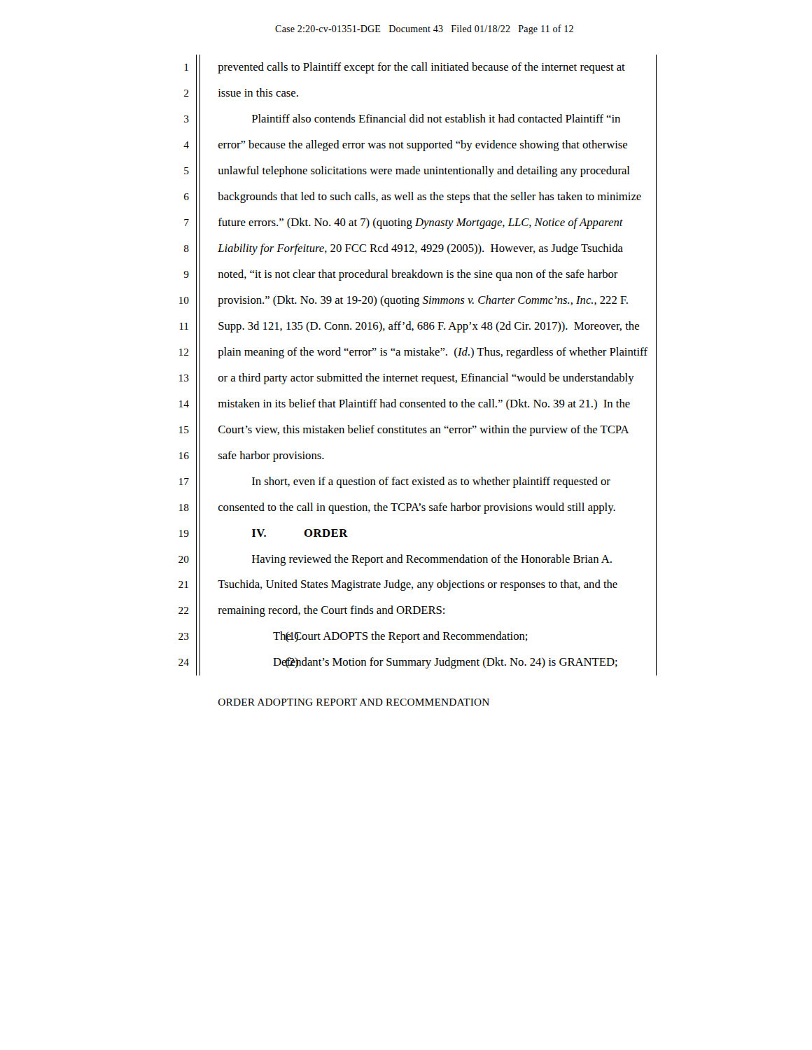Case 2:20-cv-01351-DGE Document 43 Filed 01/18/22 Page 11 of 12
1
2
3
4
5
6
7
8
9
10
11
12
13
14
15
16
17
18
19
20
21
22
23
24
prevented calls to Plaintiff except for the call initiated because of the internet request at issue in this case.
Plaintiff also contends Efinancial did not establish it had contacted Plaintiff “in error” because the alleged error was not supported “by evidence showing that otherwise unlawful telephone solicitations were made unintentionally and detailing any procedural backgrounds that led to such calls, as well as the steps that the seller has taken to minimize future errors.” (Dkt. No. 40 at 7) (quoting Dynasty Mortgage, LLC, Notice of Apparent Liability for Forfeiture, 20 FCC Rcd 4912, 4929 (2005)). However, as Judge Tsuchida noted, “it is not clear that procedural breakdown is the sine qua non of the safe harbor provision.” (Dkt. No. 39 at 19-20) (quoting Simmons v. Charter Commc’ns., Inc., 222 F. Supp. 3d 121, 135 (D. Conn. 2016), aff’d, 686 F. App’x 48 (2d Cir. 2017)). Moreover, the plain meaning of the word “error” is “a mistake”. (Id.) Thus, regardless of whether Plaintiff or a third party actor submitted the internet request, Efinancial “would be understandably mistaken in its belief that Plaintiff had consented to the call.” (Dkt. No. 39 at 21.) In the Court’s view, this mistaken belief constitutes an “error” within the purview of the TCPA safe harbor provisions.
In short, even if a question of fact existed as to whether plaintiff requested or consented to the call in question, the TCPA’s safe harbor provisions would still apply.
IV. ORDER
Having reviewed the Report and Recommendation of the Honorable Brian A. Tsuchida, United States Magistrate Judge, any objections or responses to that, and the remaining record, the Court finds and ORDERS:
(1) The Court ADOPTS the Report and Recommendation;
(2) Defendant’s Motion for Summary Judgment (Dkt. No. 24) is GRANTED;
ORDER ADOPTING REPORT AND RECOMMENDATION